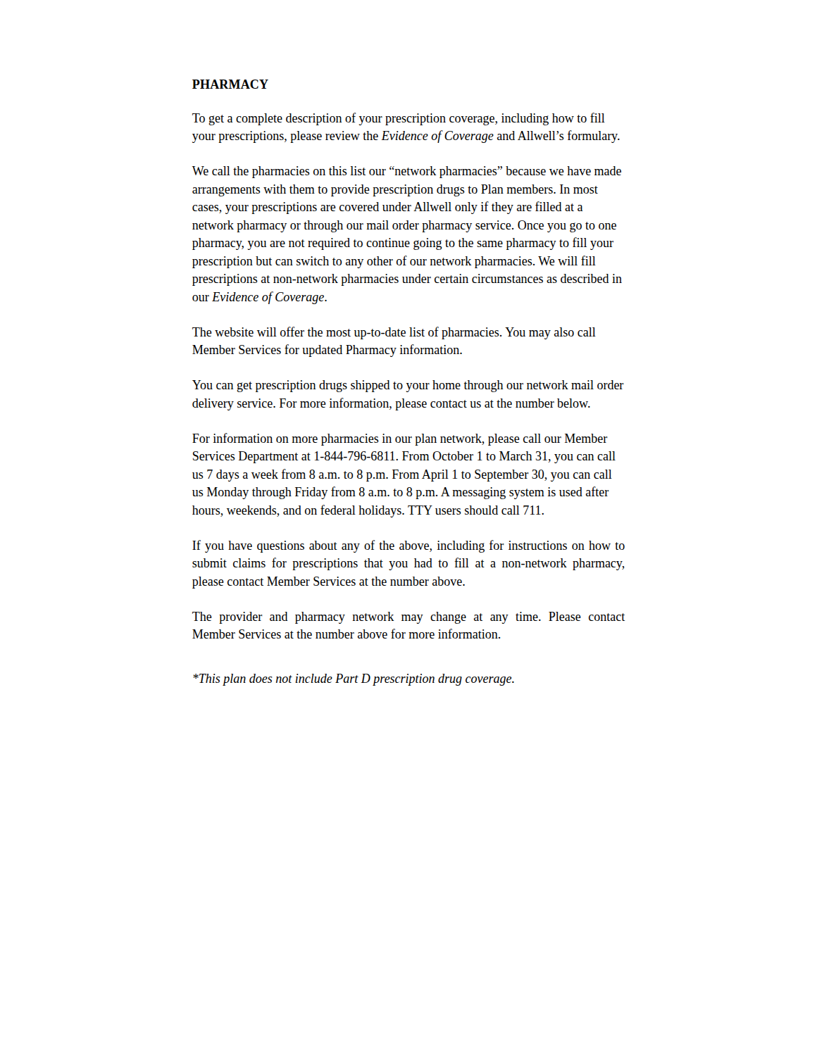PHARMACY
To get a complete description of your prescription coverage, including how to fill your prescriptions, please review the Evidence of Coverage and Allwell’s formulary.
We call the pharmacies on this list our “network pharmacies” because we have made arrangements with them to provide prescription drugs to Plan members. In most cases, your prescriptions are covered under Allwell only if they are filled at a network pharmacy or through our mail order pharmacy service. Once you go to one pharmacy, you are not required to continue going to the same pharmacy to fill your prescription but can switch to any other of our network pharmacies. We will fill prescriptions at non-network pharmacies under certain circumstances as described in our Evidence of Coverage.
The website will offer the most up-to-date list of pharmacies. You may also call Member Services for updated Pharmacy information.
You can get prescription drugs shipped to your home through our network mail order delivery service. For more information, please contact us at the number below.
For information on more pharmacies in our plan network, please call our Member Services Department at 1-844-796-6811. From October 1 to March 31, you can call us 7 days a week from 8 a.m. to 8 p.m. From April 1 to September 30, you can call us Monday through Friday from 8 a.m. to 8 p.m. A messaging system is used after hours, weekends, and on federal holidays. TTY users should call 711.
If you have questions about any of the above, including for instructions on how to submit claims for prescriptions that you had to fill at a non-network pharmacy, please contact Member Services at the number above.
The provider and pharmacy network may change at any time. Please contact Member Services at the number above for more information.
*This plan does not include Part D prescription drug coverage.